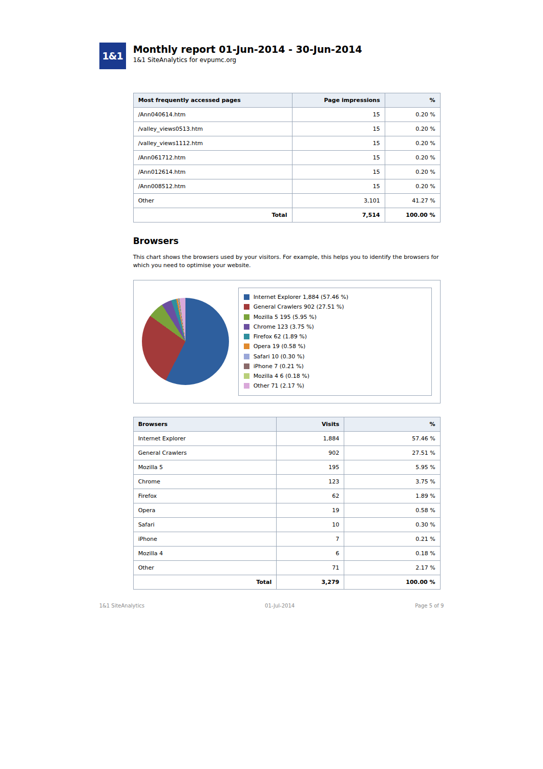1&1
Monthly report 01-Jun-2014 - 30-Jun-2014
1&1 SiteAnalytics for evpumc.org
| Most frequently accessed pages | Page impressions | % |
| --- | --- | --- |
| /Ann040614.htm | 15 | 0.20 % |
| /valley_views0513.htm | 15 | 0.20 % |
| /valley_views1112.htm | 15 | 0.20 % |
| /Ann061712.htm | 15 | 0.20 % |
| /Ann012614.htm | 15 | 0.20 % |
| /Ann008512.htm | 15 | 0.20 % |
| Other | 3,101 | 41.27 % |
| Total | 7,514 | 100.00 % |
Browsers
This chart shows the browsers used by your visitors. For example, this helps you to identify the browsers for which you need to optimise your website.
Internet Explorer 1,884 (57.46 %)
General Crawlers 902 (27.51 %)
Mozilla 5 195 (5.95 %)
Chrome 123 (3.75 %)
Firefox 62 (1.89 %)
Opera 19 (0.58 %)
Safari 10 (0.30 %)
iPhone 7 (0.21 %)
Mozilla 4 6 (0.18 %)
Other 71 (2.17 %)
| Browsers | Visits | % |
| --- | --- | --- |
| Internet Explorer | 1,884 | 57.46 % |
| General Crawlers | 902 | 27.51 % |
| Mozilla 5 | 195 | 5.95 % |
| Chrome | 123 | 3.75 % |
| Firefox | 62 | 1.89 % |
| Opera | 19 | 0.58 % |
| Safari | 10 | 0.30 % |
| iPhone | 7 | 0.21 % |
| Mozilla 4 | 6 | 0.18 % |
| Other | 71 | 2.17 % |
| Total | 3,279 | 100.00 % |
1&1 SiteAnalytics 01-Jul-2014 Page 5 of 9